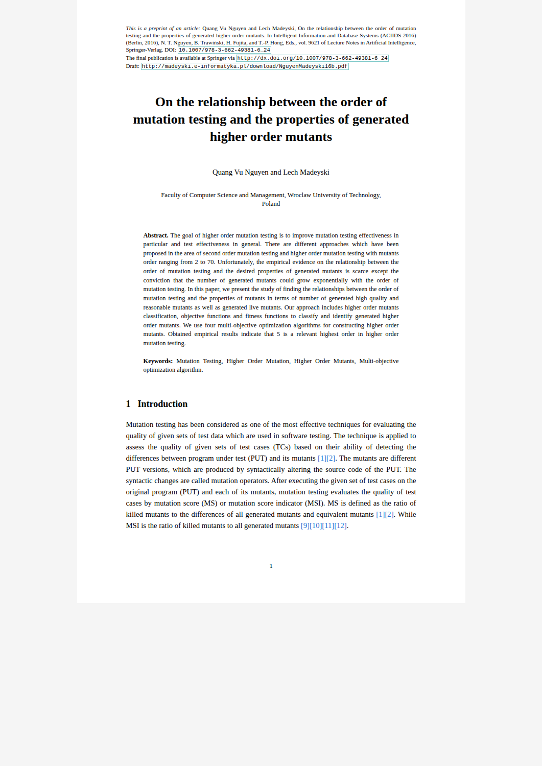This is a preprint of an article: Quang Vu Nguyen and Lech Madeyski, On the relationship between the order of mutation testing and the properties of generated higher order mutants. In Intelligent Information and Database Systems (ACIIDS 2016) (Berlin, 2016), N. T. Nguyen, B. Trawiński, H. Fujita, and T.-P. Hong, Eds., vol. 9621 of Lecture Notes in Artificial Intelligence, Springer-Verlag. DOI: 10.1007/978-3-662-49381-6_24
The final publication is available at Springer via http://dx.doi.org/10.1007/978-3-662-49381-6_24
Draft: http://madeyski.e-informatyka.pl/download/NguyenMadeyski16b.pdf
On the relationship between the order of
mutation testing and the properties of generated
higher order mutants
Quang Vu Nguyen and Lech Madeyski
Faculty of Computer Science and Management, Wroclaw University of Technology,
Poland
Abstract. The goal of higher order mutation testing is to improve mutation testing effectiveness in particular and test effectiveness in general. There are different approaches which have been proposed in the area of second order mutation testing and higher order mutation testing with mutants order ranging from 2 to 70. Unfortunately, the empirical evidence on the relationship between the order of mutation testing and the desired properties of generated mutants is scarce except the conviction that the number of generated mutants could grow exponentially with the order of mutation testing. In this paper, we present the study of finding the relationships between the order of mutation testing and the properties of mutants in terms of number of generated high quality and reasonable mutants as well as generated live mutants. Our approach includes higher order mutants classification, objective functions and fitness functions to classify and identify generated higher order mutants. We use four multi-objective optimization algorithms for constructing higher order mutants. Obtained empirical results indicate that 5 is a relevant highest order in higher order mutation testing.
Keywords: Mutation Testing, Higher Order Mutation, Higher Order Mutants, Multi-objective optimization algorithm.
1 Introduction
Mutation testing has been considered as one of the most effective techniques for evaluating the quality of given sets of test data which are used in software testing. The technique is applied to assess the quality of given sets of test cases (TCs) based on their ability of detecting the differences between program under test (PUT) and its mutants [1][2]. The mutants are different PUT versions, which are produced by syntactically altering the source code of the PUT. The syntactic changes are called mutation operators. After executing the given set of test cases on the original program (PUT) and each of its mutants, mutation testing evaluates the quality of test cases by mutation score (MS) or mutation score indicator (MSI). MS is defined as the ratio of killed mutants to the differences of all generated mutants and equivalent mutants [1][2]. While MSI is the ratio of killed mutants to all generated mutants [9][10][11][12].
1